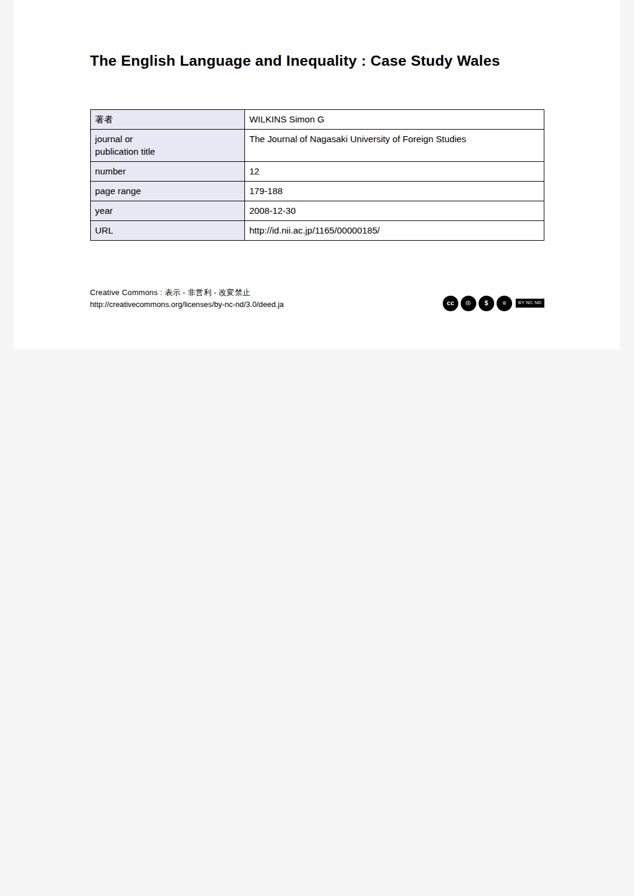The English Language and Inequality : Case Study Wales
| 著者 | WILKINS Simon G |
| journal or publication title | The Journal of Nagasaki University of Foreign Studies |
| number | 12 |
| page range | 179-188 |
| year | 2008-12-30 |
| URL | http://id.nii.ac.jp/1165/00000185/ |
Creative Commons : 表示 - 非営利 - 改変禁止
http://creativecommons.org/licenses/by-nc-nd/3.0/deed.ja
cc ☉ $ = BY NC ND